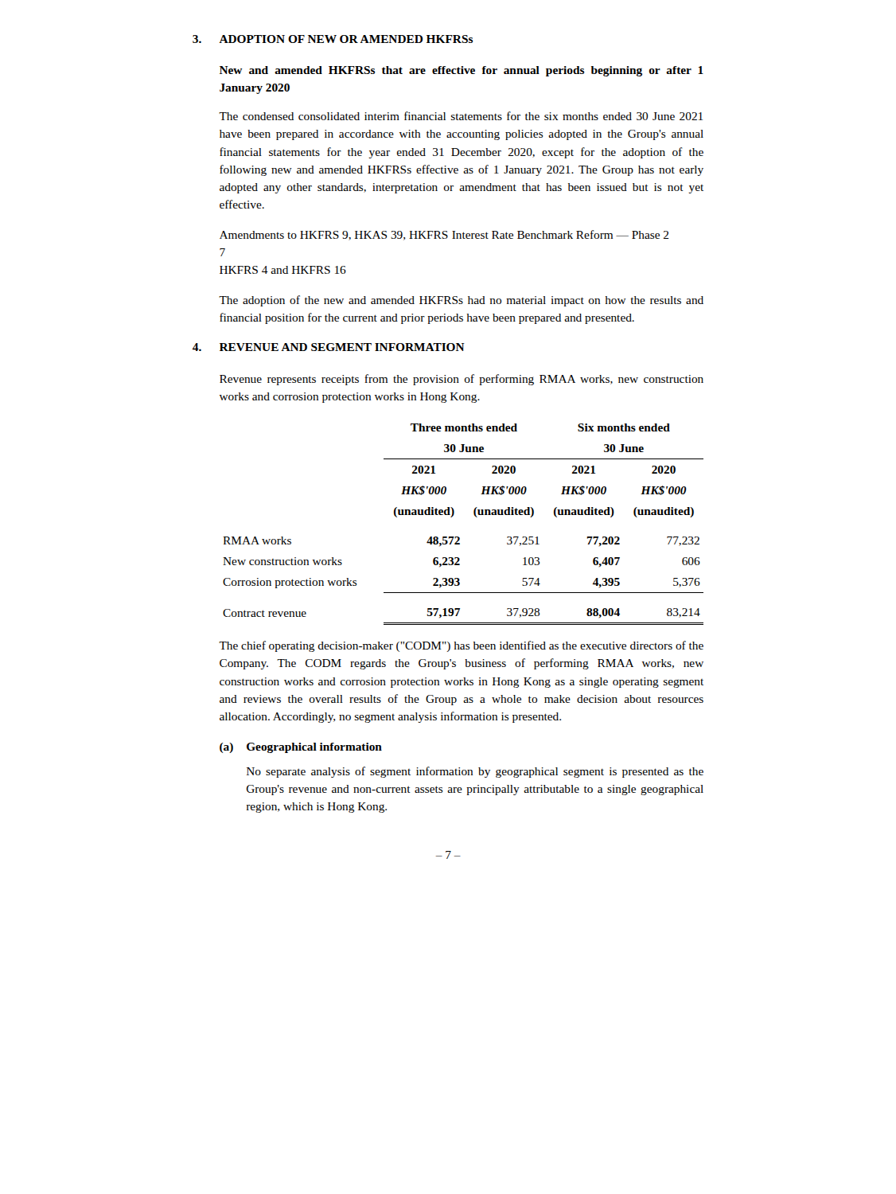3.
ADOPTION OF NEW OR AMENDED HKFRSs
New and amended HKFRSs that are effective for annual periods beginning or after 1 January 2020
The condensed consolidated interim financial statements for the six months ended 30 June 2021 have been prepared in accordance with the accounting policies adopted in the Group's annual financial statements for the year ended 31 December 2020, except for the adoption of the following new and amended HKFRSs effective as of 1 January 2021. The Group has not early adopted any other standards, interpretation or amendment that has been issued but is not yet effective.
| Amendments to HKFRS 9, HKAS 39, HKFRS 7 | Interest Rate Benchmark Reform — Phase 2 |
| HKFRS 4 and HKFRS 16 | |
The adoption of the new and amended HKFRSs had no material impact on how the results and financial position for the current and prior periods have been prepared and presented.
4.
REVENUE AND SEGMENT INFORMATION
Revenue represents receipts from the provision of performing RMAA works, new construction works and corrosion protection works in Hong Kong.
| | Three months ended | Six months ended |
| | 30 June | 30 June |
| | 2021 | 2020 | 2021 | 2020 |
| | HK$'000 | HK$'000 | HK$'000 | HK$'000 |
| | (unaudited) | (unaudited) | (unaudited) | (unaudited) |
| RMAA works | 48,572 | 37,251 | 77,202 | 77,232 |
| New construction works | 6,232 | 103 | 6,407 | 606 |
| Corrosion protection works | 2,393 | 574 | 4,395 | 5,376 |
| Contract revenue | 57,197 | 37,928 | 88,004 | 83,214 |
The chief operating decision-maker ("CODM") has been identified as the executive directors of the Company. The CODM regards the Group's business of performing RMAA works, new construction works and corrosion protection works in Hong Kong as a single operating segment and reviews the overall results of the Group as a whole to make decision about resources allocation. Accordingly, no segment analysis information is presented.
(a)
Geographical information
No separate analysis of segment information by geographical segment is presented as the Group's revenue and non-current assets are principally attributable to a single geographical region, which is Hong Kong.
– 7 –